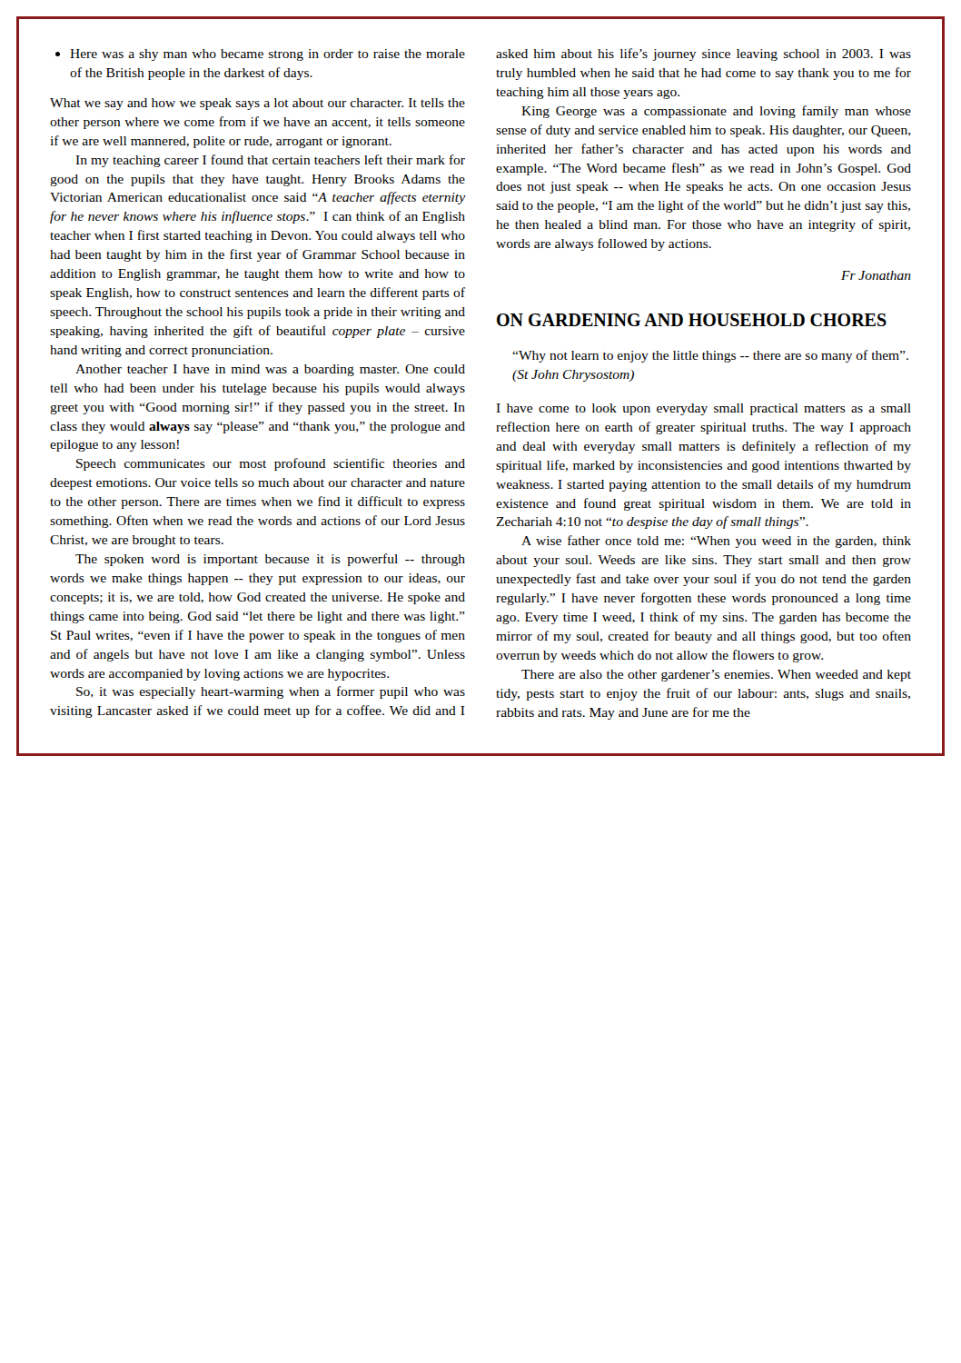Here was a shy man who became strong in order to raise the morale of the British people in the darkest of days.
What we say and how we speak says a lot about our character. It tells the other person where we come from if we have an accent, it tells someone if we are well mannered, polite or rude, arrogant or ignorant.
In my teaching career I found that certain teachers left their mark for good on the pupils that they have taught. Henry Brooks Adams the Victorian American educationalist once said “A teacher affects eternity for he never knows where his influence stops.” I can think of an English teacher when I first started teaching in Devon. You could always tell who had been taught by him in the first year of Grammar School because in addition to English grammar, he taught them how to write and how to speak English, how to construct sentences and learn the different parts of speech. Throughout the school his pupils took a pride in their writing and speaking, having inherited the gift of beautiful copper plate – cursive hand writing and correct pronunciation.
Another teacher I have in mind was a boarding master. One could tell who had been under his tutelage because his pupils would always greet you with “Good morning sir!” if they passed you in the street. In class they would always say “please” and “thank you,” the prologue and epilogue to any lesson!
Speech communicates our most profound scientific theories and deepest emotions. Our voice tells so much about our character and nature to the other person. There are times when we find it difficult to express something. Often when we read the words and actions of our Lord Jesus Christ, we are brought to tears.
The spoken word is important because it is powerful -- through words we make things happen -- they put expression to our ideas, our concepts; it is, we are told, how God created the universe. He spoke and things came into being. God said “let there be light and there was light.” St Paul writes, “even if I have the power to speak in the tongues of men and of angels but have not love I am like a clanging symbol”. Unless words are accompanied by loving actions we are hypocrites.
So, it was especially heart-warming when a former pupil who was visiting Lancaster asked if we could meet up for a coffee. We did and I asked him about his life’s journey since leaving school in 2003. I was truly humbled when he said that he had come to say thank you to me for teaching him all those years ago.
King George was a compassionate and loving family man whose sense of duty and service enabled him to speak. His daughter, our Queen, inherited her father’s character and has acted upon his words and example. “The Word became flesh” as we read in John’s Gospel. God does not just speak -- when He speaks he acts. On one occasion Jesus said to the people, “I am the light of the world” but he didn’t just say this, he then healed a blind man. For those who have an integrity of spirit, words are always followed by actions.
Fr Jonathan
ON GARDENING AND HOUSEHOLD CHORES
“Why not learn to enjoy the little things -- there are so many of them”.
(St John Chrysostom)
I have come to look upon everyday small practical matters as a small reflection here on earth of greater spiritual truths. The way I approach and deal with everyday small matters is definitely a reflection of my spiritual life, marked by inconsistencies and good intentions thwarted by weakness. I started paying attention to the small details of my humdrum existence and found great spiritual wisdom in them. We are told in Zechariah 4:10 not “to despise the day of small things”.
A wise father once told me: “When you weed in the garden, think about your soul. Weeds are like sins. They start small and then grow unexpectedly fast and take over your soul if you do not tend the garden regularly.” I have never forgotten these words pronounced a long time ago. Every time I weed, I think of my sins. The garden has become the mirror of my soul, created for beauty and all things good, but too often overrun by weeds which do not allow the flowers to grow.
There are also the other gardener’s enemies. When weeded and kept tidy, pests start to enjoy the fruit of our labour: ants, slugs and snails, rabbits and rats. May and June are for me the